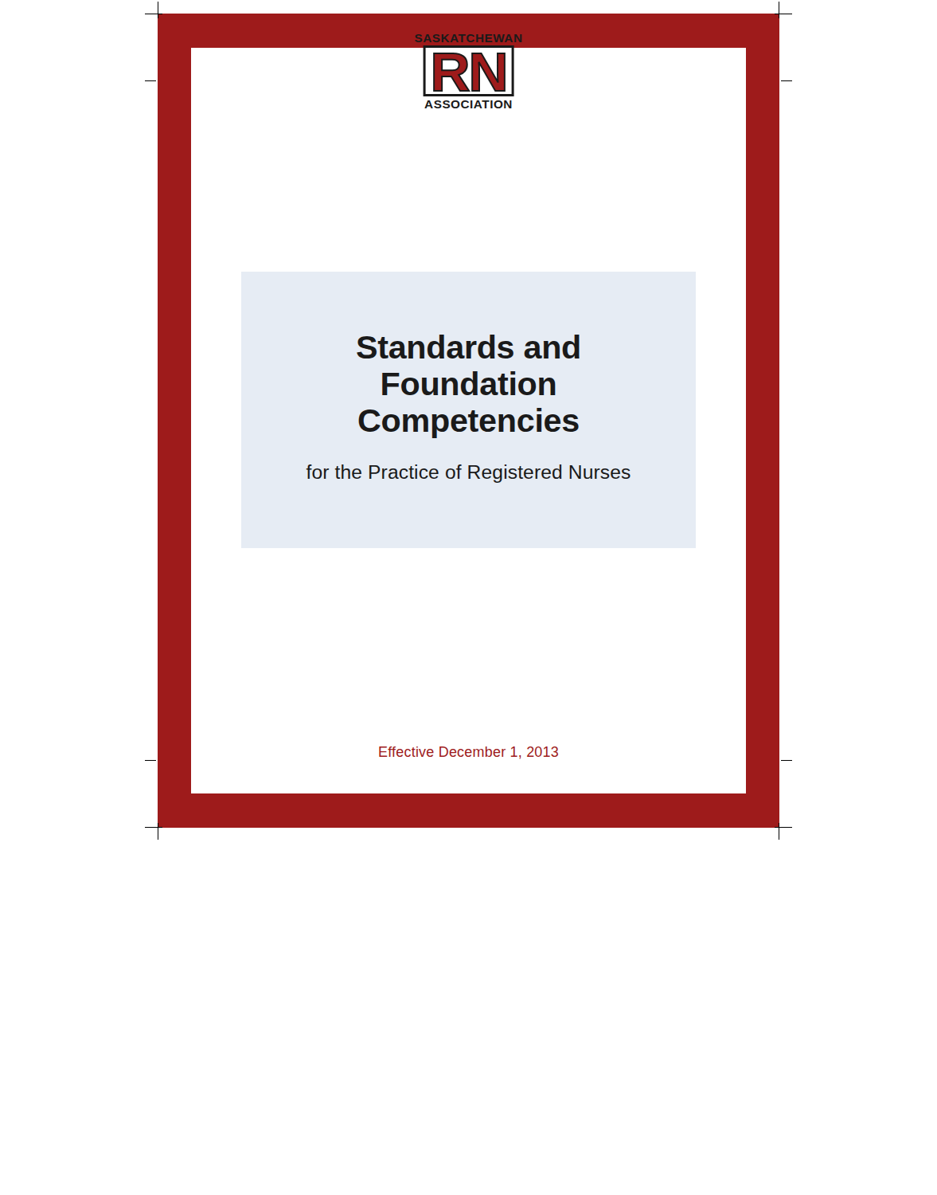SASKATCHEWAN
RN
ASSOCIATION
Standards and
Foundation Competencies
for the Practice of Registered Nurses
Effective December 1, 2013